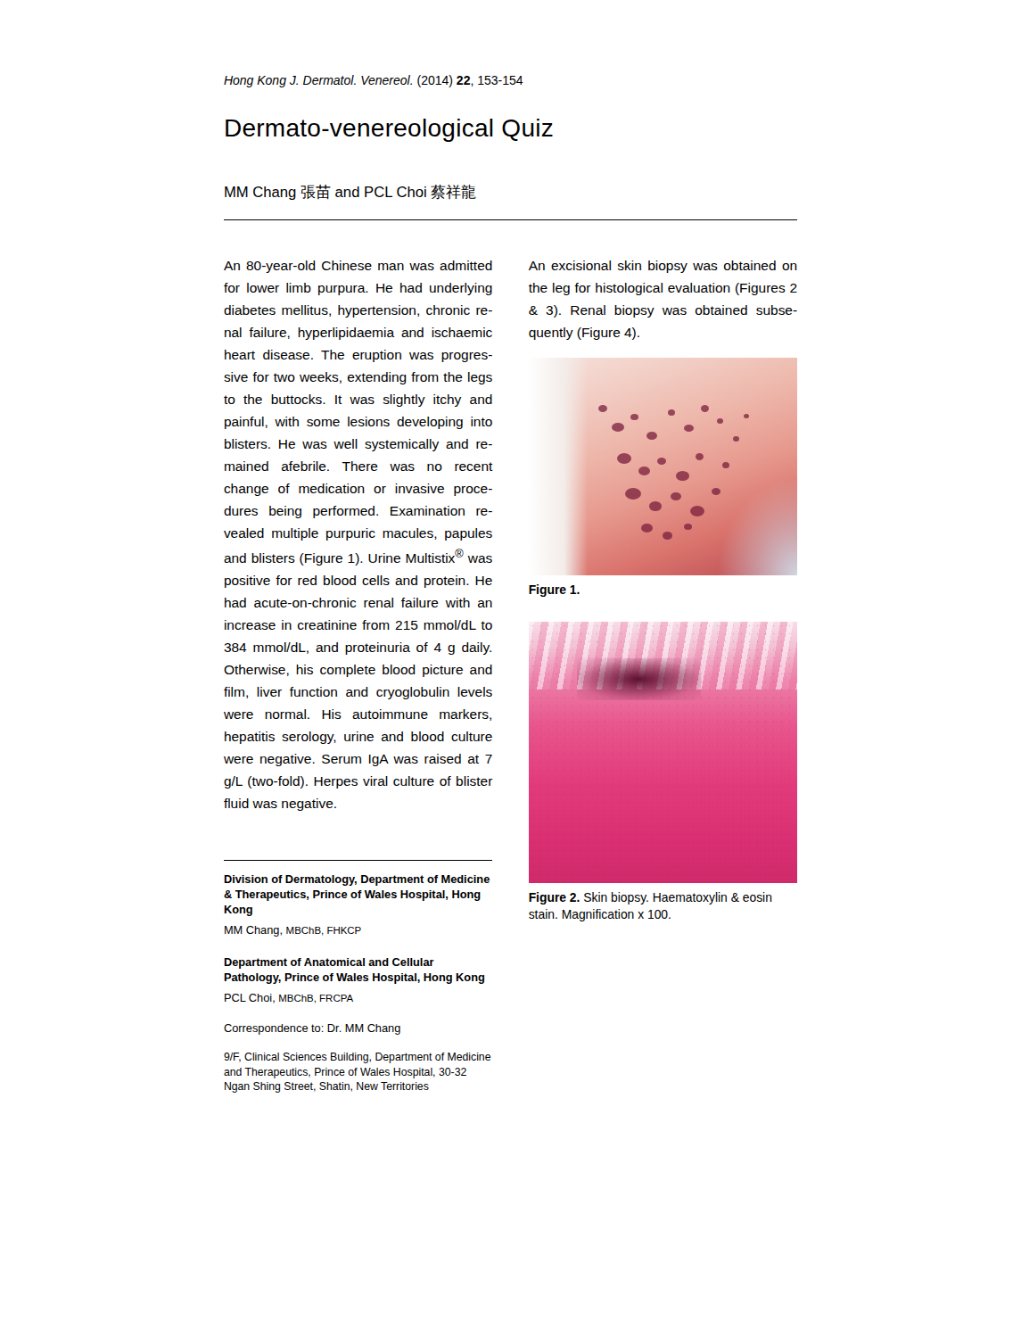Hong Kong J. Dermatol. Venereol. (2014) 22, 153-154
Dermato-venereological Quiz
MM Chang 張苗 and PCL Choi 蔡祥龍
An 80-year-old Chinese man was admitted for lower limb purpura. He had underlying diabetes mellitus, hypertension, chronic renal failure, hyperlipidaemia and ischaemic heart disease. The eruption was progressive for two weeks, extending from the legs to the buttocks. It was slightly itchy and painful, with some lesions developing into blisters. He was well systemically and remained afebrile. There was no recent change of medication or invasive procedures being performed. Examination revealed multiple purpuric macules, papules and blisters (Figure 1). Urine Multistix® was positive for red blood cells and protein. He had acute-on-chronic renal failure with an increase in creatinine from 215 mmol/dL to 384 mmol/dL, and proteinuria of 4 g daily. Otherwise, his complete blood picture and film, liver function and cryoglobulin levels were normal. His autoimmune markers, hepatitis serology, urine and blood culture were negative. Serum IgA was raised at 7 g/L (two-fold). Herpes viral culture of blister fluid was negative.
Division of Dermatology, Department of Medicine & Therapeutics, Prince of Wales Hospital, Hong Kong
MM Chang, MBChB, FHKCP
Department of Anatomical and Cellular Pathology, Prince of Wales Hospital, Hong Kong
PCL Choi, MBChB, FRCPA
Correspondence to: Dr. MM Chang
9/F, Clinical Sciences Building, Department of Medicine and Therapeutics, Prince of Wales Hospital, 30-32 Ngan Shing Street, Shatin, New Territories
An excisional skin biopsy was obtained on the leg for histological evaluation (Figures 2 & 3). Renal biopsy was obtained subsequently (Figure 4).
Figure 1.
Figure 2. Skin biopsy. Haematoxylin & eosin stain. Magnification x 100.